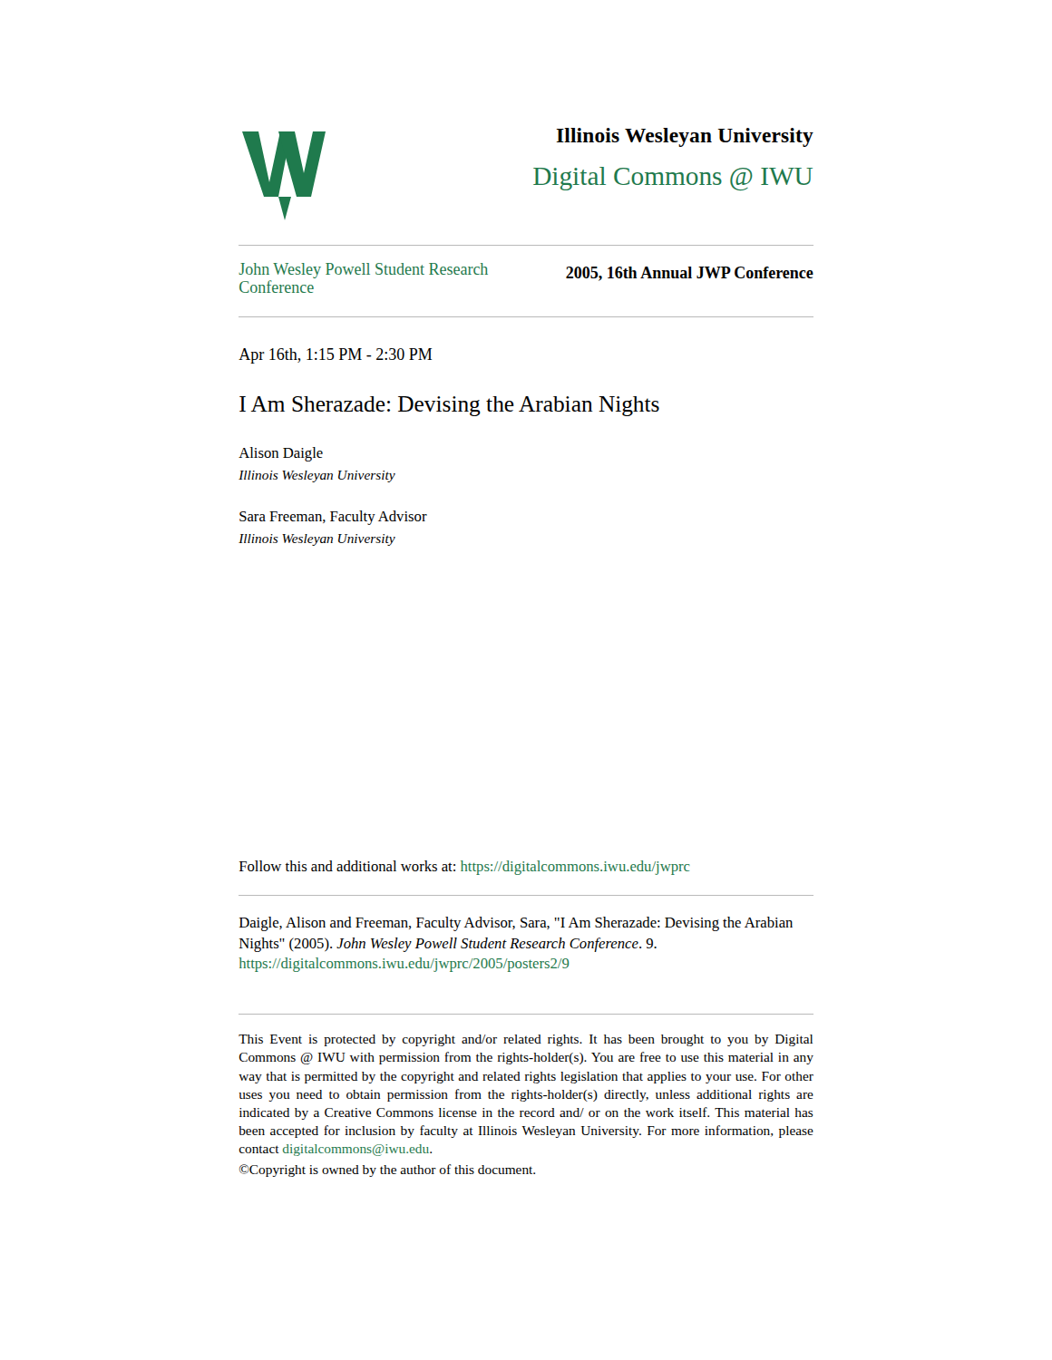Illinois Wesleyan University
Digital Commons @ IWU
John Wesley Powell Student Research Conference
2005, 16th Annual JWP Conference
Apr 16th, 1:15 PM - 2:30 PM
I Am Sherazade: Devising the Arabian Nights
Alison Daigle
Illinois Wesleyan University
Sara Freeman, Faculty Advisor
Illinois Wesleyan University
Follow this and additional works at: https://digitalcommons.iwu.edu/jwprc
Daigle, Alison and Freeman, Faculty Advisor, Sara, "I Am Sherazade: Devising the Arabian Nights" (2005). John Wesley Powell Student Research Conference. 9.
https://digitalcommons.iwu.edu/jwprc/2005/posters2/9
This Event is protected by copyright and/or related rights. It has been brought to you by Digital Commons @ IWU with permission from the rights-holder(s). You are free to use this material in any way that is permitted by the copyright and related rights legislation that applies to your use. For other uses you need to obtain permission from the rights-holder(s) directly, unless additional rights are indicated by a Creative Commons license in the record and/ or on the work itself. This material has been accepted for inclusion by faculty at Illinois Wesleyan University. For more information, please contact digitalcommons@iwu.edu.
©Copyright is owned by the author of this document.